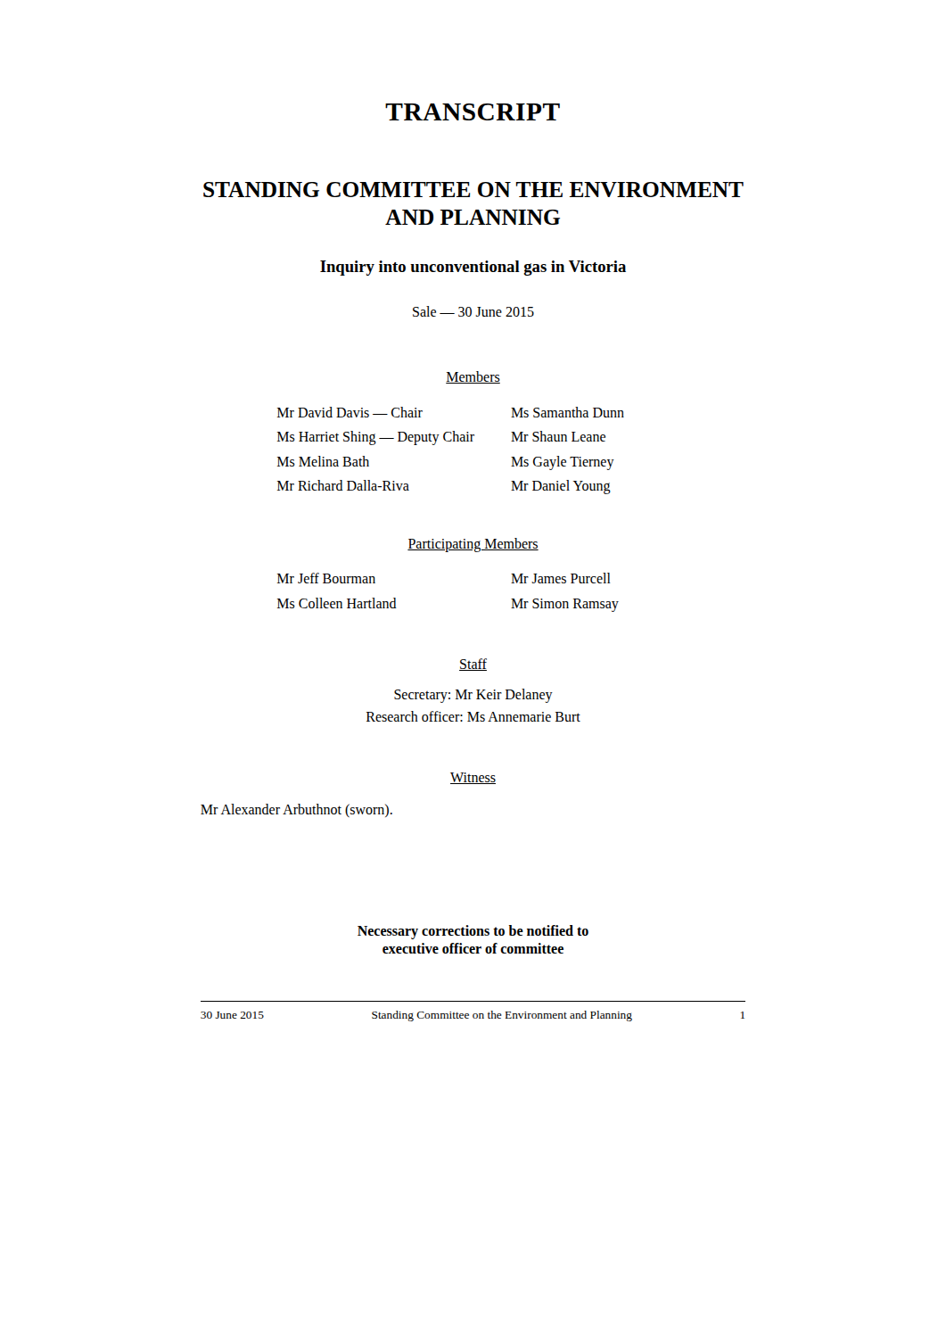TRANSCRIPT
STANDING COMMITTEE ON THE ENVIRONMENT
AND PLANNING
Inquiry into unconventional gas in Victoria
Sale — 30 June 2015
Members
| Mr David Davis — Chair | Ms Samantha Dunn |
| Ms Harriet Shing — Deputy Chair | Mr Shaun Leane |
| Ms Melina Bath | Ms Gayle Tierney |
| Mr Richard Dalla-Riva | Mr Daniel Young |
Participating Members
| Mr Jeff Bourman | Mr James Purcell |
| Ms Colleen Hartland | Mr Simon Ramsay |
Staff
Secretary: Mr Keir Delaney
Research officer: Ms Annemarie Burt
Witness
Mr Alexander Arbuthnot (sworn).
Necessary corrections to be notified to
executive officer of committee
30 June 2015 Standing Committee on the Environment and Planning 1